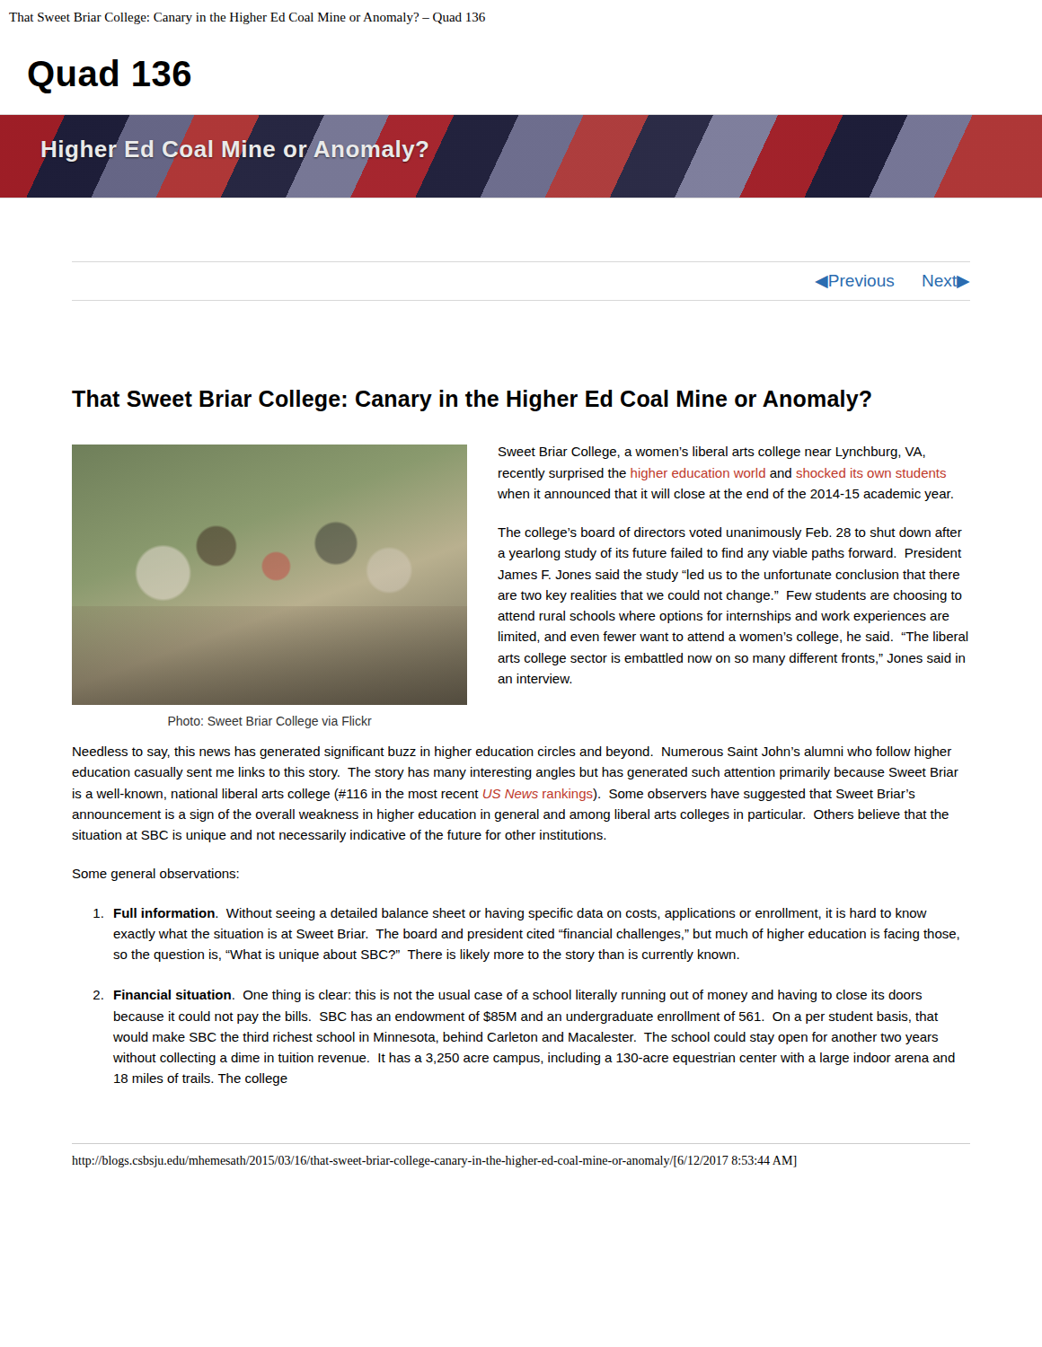That Sweet Briar College: Canary in the Higher Ed Coal Mine or Anomaly? – Quad 136
Quad 136
Higher Ed Coal Mine or Anomaly?
◀Previous Next▶
That Sweet Briar College: Canary in the Higher Ed Coal Mine or Anomaly?
Photo: Sweet Briar College via Flickr
Sweet Briar College, a women’s liberal arts college near Lynchburg, VA, recently surprised the higher education world and shocked its own students when it announced that it will close at the end of the 2014-15 academic year.
The college’s board of directors voted unanimously Feb. 28 to shut down after a yearlong study of its future failed to find any viable paths forward. President James F. Jones said the study “led us to the unfortunate conclusion that there are two key realities that we could not change.” Few students are choosing to attend rural schools where options for internships and work experiences are limited, and even fewer want to attend a women’s college, he said. “The liberal arts college sector is embattled now on so many different fronts,” Jones said in an interview.
Needless to say, this news has generated significant buzz in higher education circles and beyond. Numerous Saint John’s alumni who follow higher education casually sent me links to this story. The story has many interesting angles but has generated such attention primarily because Sweet Briar is a well-known, national liberal arts college (#116 in the most recent US News rankings). Some observers have suggested that Sweet Briar’s announcement is a sign of the overall weakness in higher education in general and among liberal arts colleges in particular. Others believe that the situation at SBC is unique and not necessarily indicative of the future for other institutions.
Some general observations:
Full information. Without seeing a detailed balance sheet or having specific data on costs, applications or enrollment, it is hard to know exactly what the situation is at Sweet Briar. The board and president cited “financial challenges,” but much of higher education is facing those, so the question is, “What is unique about SBC?” There is likely more to the story than is currently known.
Financial situation. One thing is clear: this is not the usual case of a school literally running out of money and having to close its doors because it could not pay the bills. SBC has an endowment of $85M and an undergraduate enrollment of 561. On a per student basis, that would make SBC the third richest school in Minnesota, behind Carleton and Macalester. The school could stay open for another two years without collecting a dime in tuition revenue. It has a 3,250 acre campus, including a 130-acre equestrian center with a large indoor arena and 18 miles of trails. The college
http://blogs.csbsju.edu/mhemesath/2015/03/16/that-sweet-briar-college-canary-in-the-higher-ed-coal-mine-or-anomaly/[6/12/2017 8:53:44 AM]